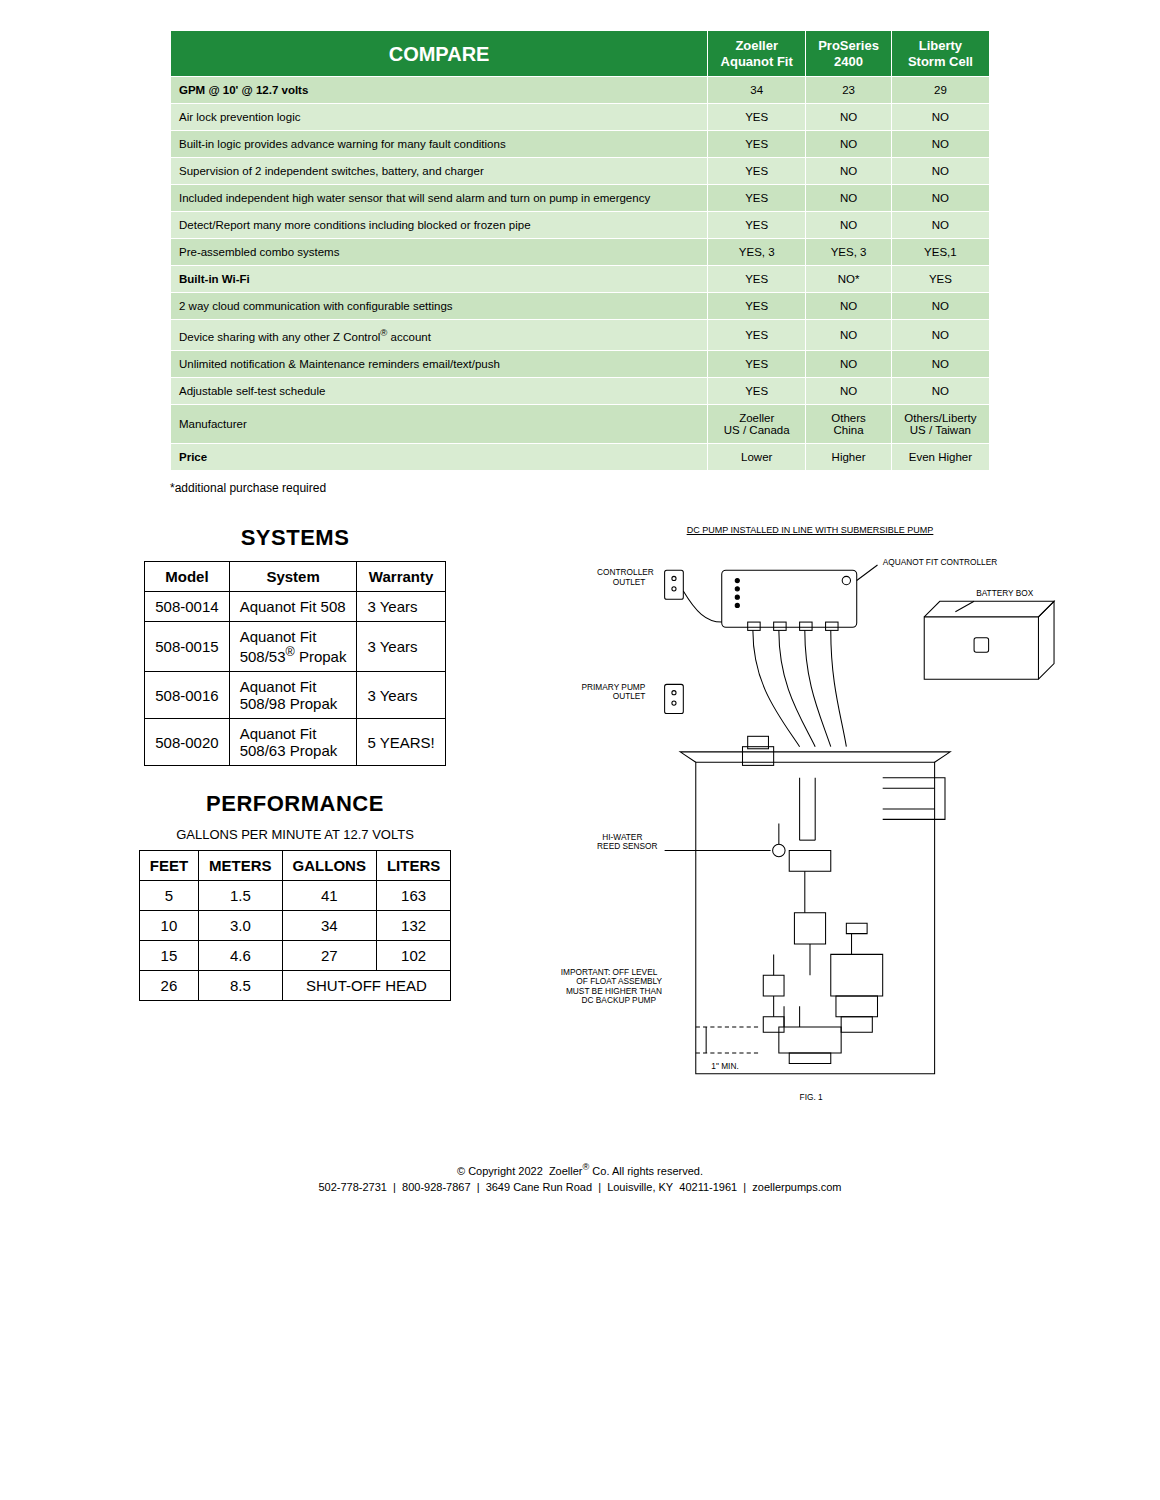| COMPARE | Zoeller Aquanot Fit | ProSeries 2400 | Liberty Storm Cell |
| --- | --- | --- | --- |
| GPM @ 10' @ 12.7 volts | 34 | 23 | 29 |
| Air lock prevention logic | YES | NO | NO |
| Built-in logic provides advance warning for many fault conditions | YES | NO | NO |
| Supervision of 2 independent switches, battery, and charger | YES | NO | NO |
| Included independent high water sensor that will send alarm and turn on pump in emergency | YES | NO | NO |
| Detect/Report many more conditions including blocked or frozen pipe | YES | NO | NO |
| Pre-assembled combo systems | YES, 3 | YES, 3 | YES,1 |
| Built-in Wi-Fi | YES | NO* | YES |
| 2 way cloud communication with configurable settings | YES | NO | NO |
| Device sharing with any other Z Control ® account | YES | NO | NO |
| Unlimited notification & Maintenance reminders email/text/push | YES | NO | NO |
| Adjustable self-test schedule | YES | NO | NO |
| Manufacturer | Zoeller US / Canada | Others China | Others/Liberty US / Taiwan |
| Price | Lower | Higher | Even Higher |
*additional purchase required
SYSTEMS
| Model | System | Warranty |
| --- | --- | --- |
| 508-0014 | Aquanot Fit 508 | 3 Years |
| 508-0015 | Aquanot Fit 508/53 ® Propak | 3 Years |
| 508-0016 | Aquanot Fit 508/98 Propak | 3 Years |
| 508-0020 | Aquanot Fit 508/63 Propak | 5 YEARS! |
PERFORMANCE
GALLONS PER MINUTE AT 12.7 VOLTS
| FEET | METERS | GALLONS | LITERS |
| --- | --- | --- | --- |
| 5 | 1.5 | 41 | 163 |
| 10 | 3.0 | 34 | 132 |
| 15 | 4.6 | 27 | 102 |
| 26 | 8.5 | SHUT-OFF HEAD |
DC PUMP INSTALLED IN LINE WITH SUBMERSIBLE PUMP
AQUANOT FIT CONTROLLER BATTERY BOX CONTROLLER OUTLET PRIMARY PUMP OUTLET HI-WATER REED SENSOR IMPORTANT: OFF LEVEL OF FLOAT ASSEMBLY MUST BE HIGHER THAN DC BACKUP PUMP 1" MIN. FIG. 1
© Copyright 2022 Zoeller® Co. All rights reserved.
502-778-2731 | 800-928-7867 | 3649 Cane Run Road | Louisville, KY 40211-1961 | zoellerpumps.com